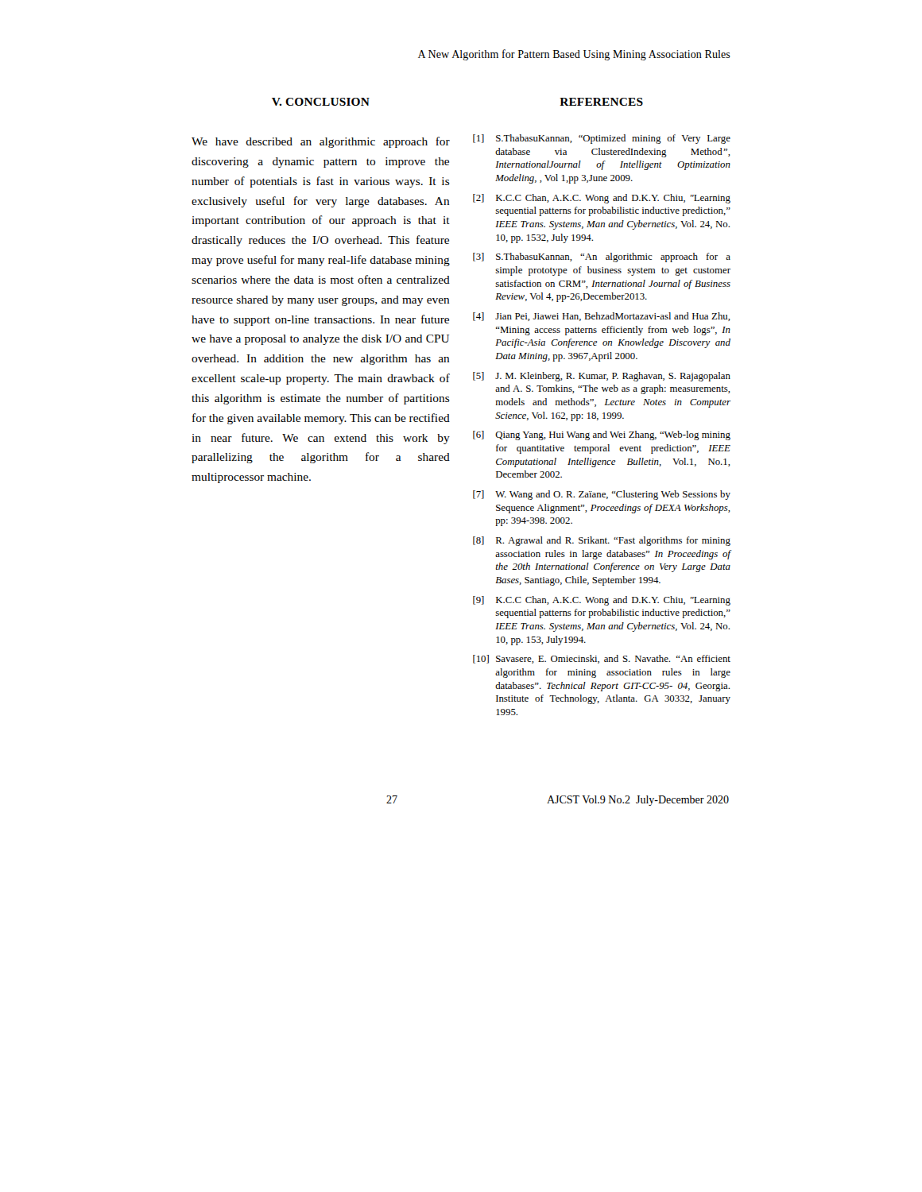A New Algorithm for Pattern Based Using Mining Association Rules
V. CONCLUSION
We have described an algorithmic approach for discovering a dynamic pattern to improve the number of potentials is fast in various ways. It is exclusively useful for very large databases. An important contribution of our approach is that it drastically reduces the I/O overhead. This feature may prove useful for many real-life database mining scenarios where the data is most often a centralized resource shared by many user groups, and may even have to support on-line transactions. In near future we have a proposal to analyze the disk I/O and CPU overhead. In addition the new algorithm has an excellent scale-up property. The main drawback of this algorithm is estimate the number of partitions for the given available memory. This can be rectified in near future. We can extend this work by parallelizing the algorithm for a shared multiprocessor machine.
REFERENCES
[1] S.ThabasuKannan, “Optimized mining of Very Large database via ClusteredIndexing Method”, InternationalJournal of Intelligent Optimization Modeling, , Vol 1,pp 3,June 2009.
[2] K.C.C Chan, A.K.C. Wong and D.K.Y. Chiu, "Learning sequential patterns for probabilistic inductive prediction,” IEEE Trans. Systems, Man and Cybernetics, Vol. 24, No. 10, pp. 1532, July 1994.
[3] S.ThabasuKannan, “An algorithmic approach for a simple prototype of business system to get customer satisfaction on CRM”, International Journal of Business Review, Vol 4, pp-26,December2013.
[4] Jian Pei, Jiawei Han, BehzadMortazavi-asl and Hua Zhu, “Mining access patterns efficiently from web logs”, In Pacific-Asia Conference on Knowledge Discovery and Data Mining, pp. 3967,April 2000.
[5] J. M. Kleinberg, R. Kumar, P. Raghavan, S. Rajagopalan and A. S. Tomkins, “The web as a graph: measurements, models and methods”, Lecture Notes in Computer Science, Vol. 162, pp: 18, 1999.
[6] Qiang Yang, Hui Wang and Wei Zhang, “Web-log mining for quantitative temporal event prediction”, IEEE Computational Intelligence Bulletin, Vol.1, No.1, December 2002.
[7] W. Wang and O. R. Zaïane, “Clustering Web Sessions by Sequence Alignment”, Proceedings of DEXA Workshops, pp: 394-398. 2002.
[8] R. Agrawal and R. Srikant. “Fast algorithms for mining association rules in large databases” In Proceedings of the 20th International Conference on Very Large Data Bases, Santiago, Chile, September 1994.
[9] K.C.C Chan, A.K.C. Wong and D.K.Y. Chiu, "Learning sequential patterns for probabilistic inductive prediction,” IEEE Trans. Systems, Man and Cybernetics, Vol. 24, No. 10, pp. 153, July1994.
[10] Savasere, E. Omiecinski, and S. Navathe. “An efficient algorithm for mining association rules in large databases”. Technical Report GIT-CC-95- 04, Georgia. Institute of Technology, Atlanta. GA 30332, January 1995.
27 AJCST Vol.9 No.2 July-December 2020